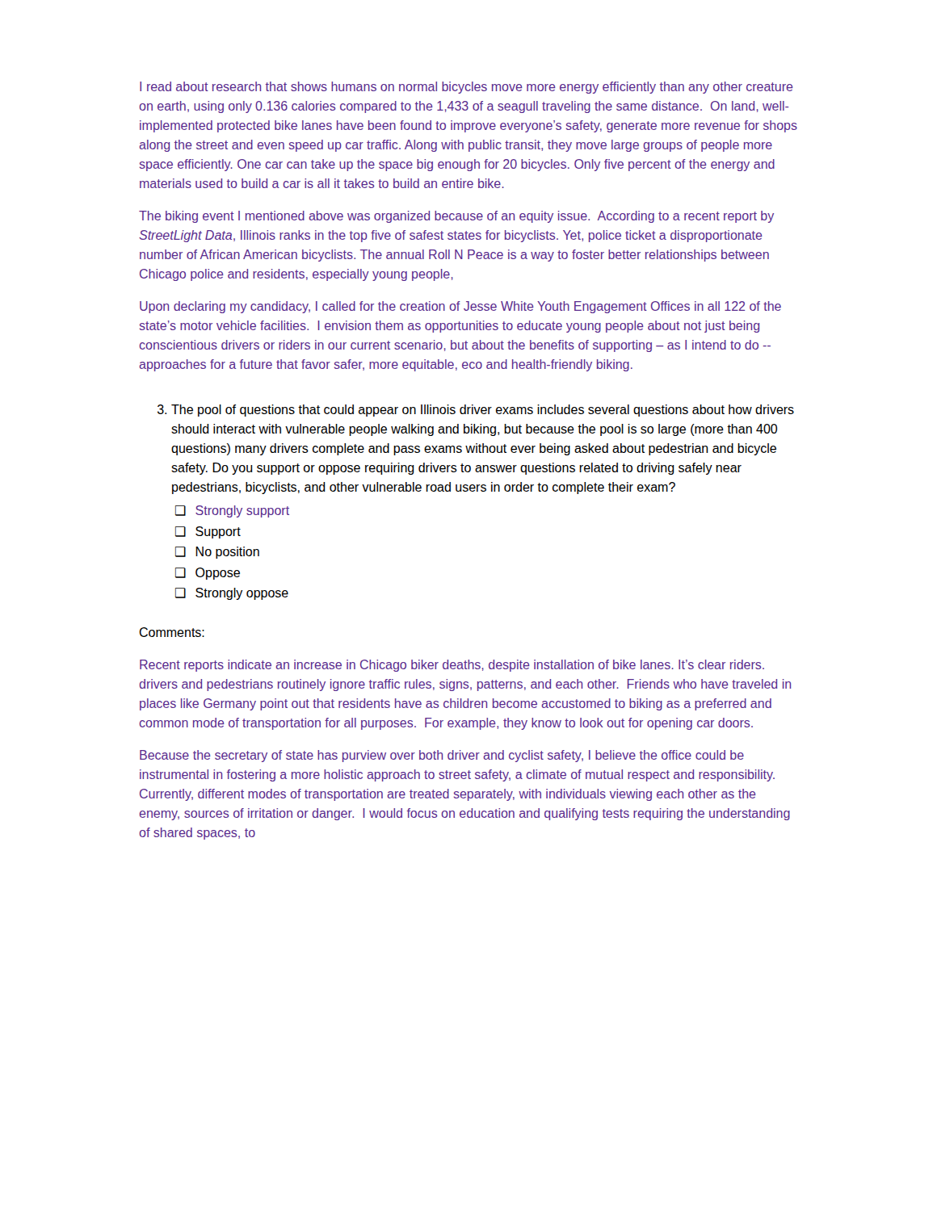I read about research that shows humans on normal bicycles move more energy efficiently than any other creature on earth, using only 0.136 calories compared to the 1,433 of a seagull traveling the same distance. On land, well-implemented protected bike lanes have been found to improve everyone’s safety, generate more revenue for shops along the street and even speed up car traffic. Along with public transit, they move large groups of people more space efficiently. One car can take up the space big enough for 20 bicycles. Only five percent of the energy and materials used to build a car is all it takes to build an entire bike.
The biking event I mentioned above was organized because of an equity issue. According to a recent report by StreetLight Data, Illinois ranks in the top five of safest states for bicyclists. Yet, police ticket a disproportionate number of African American bicyclists. The annual Roll N Peace is a way to foster better relationships between Chicago police and residents, especially young people,
Upon declaring my candidacy, I called for the creation of Jesse White Youth Engagement Offices in all 122 of the state’s motor vehicle facilities. I envision them as opportunities to educate young people about not just being conscientious drivers or riders in our current scenario, but about the benefits of supporting – as I intend to do -- approaches for a future that favor safer, more equitable, eco and health-friendly biking.
The pool of questions that could appear on Illinois driver exams includes several questions about how drivers should interact with vulnerable people walking and biking, but because the pool is so large (more than 400 questions) many drivers complete and pass exams without ever being asked about pedestrian and bicycle safety. Do you support or oppose requiring drivers to answer questions related to driving safely near pedestrians, bicyclists, and other vulnerable road users in order to complete their exam?
Strongly support
Support
No position
Oppose
Strongly oppose
Comments:
Recent reports indicate an increase in Chicago biker deaths, despite installation of bike lanes. It’s clear riders. drivers and pedestrians routinely ignore traffic rules, signs, patterns, and each other. Friends who have traveled in places like Germany point out that residents have as children become accustomed to biking as a preferred and common mode of transportation for all purposes. For example, they know to look out for opening car doors.
Because the secretary of state has purview over both driver and cyclist safety, I believe the office could be instrumental in fostering a more holistic approach to street safety, a climate of mutual respect and responsibility. Currently, different modes of transportation are treated separately, with individuals viewing each other as the enemy, sources of irritation or danger. I would focus on education and qualifying tests requiring the understanding of shared spaces, to